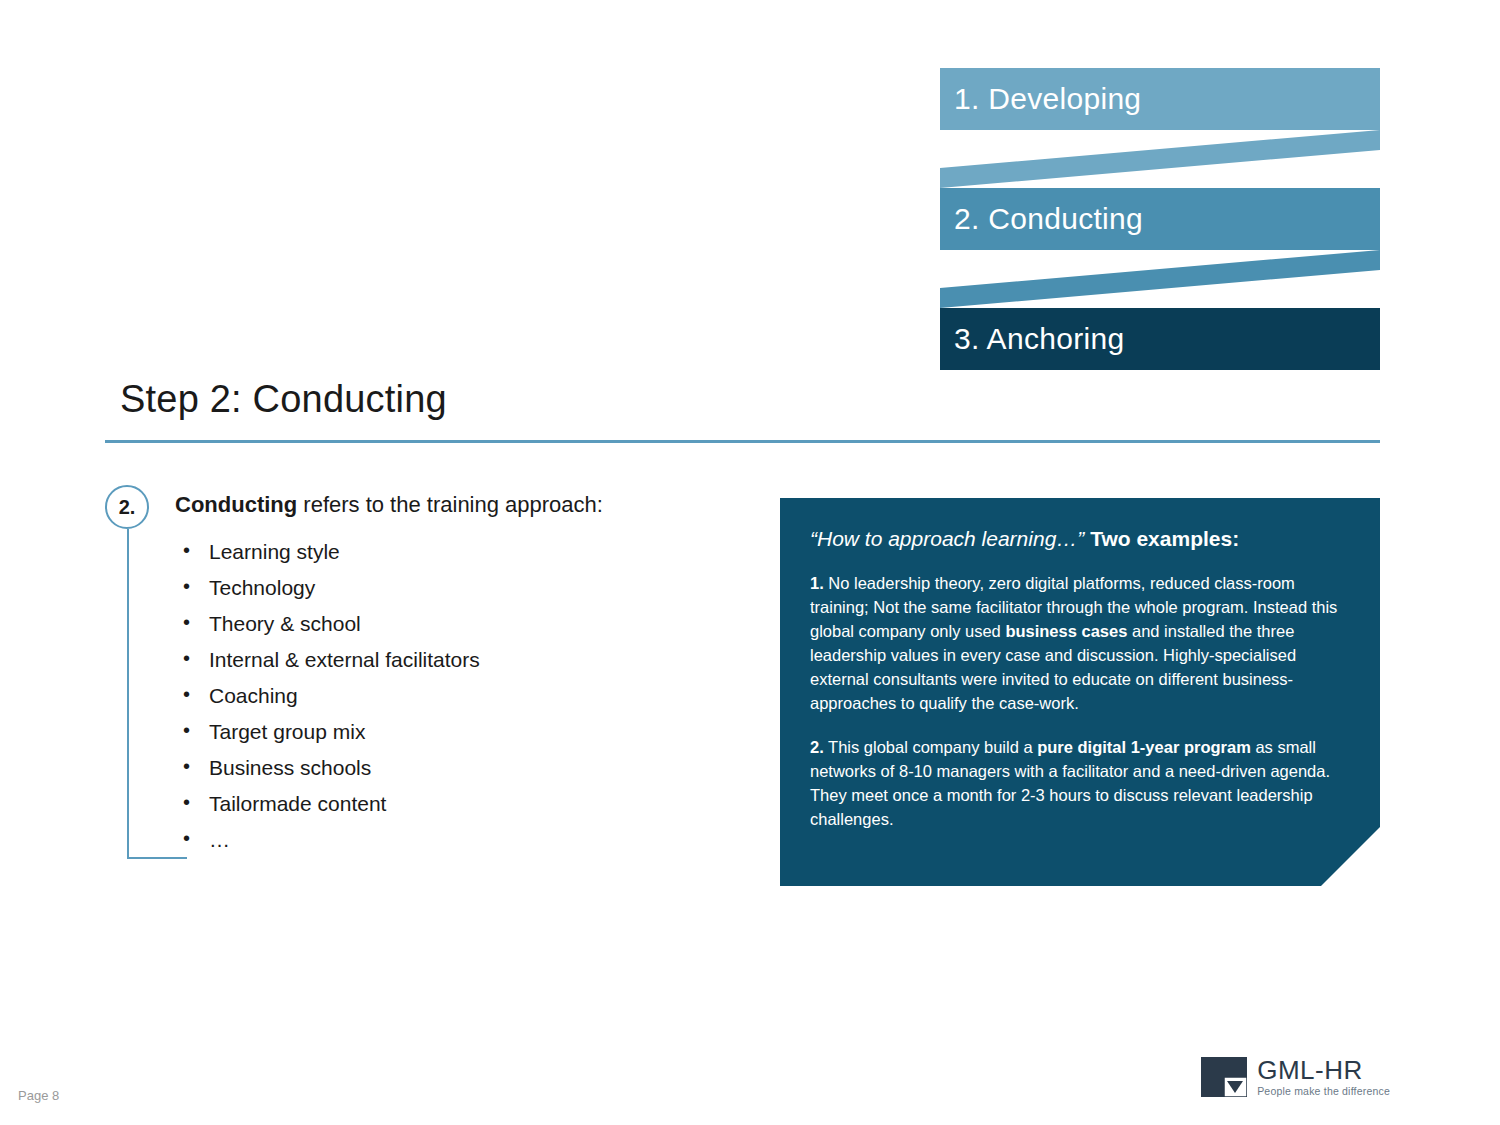1. Developing
2. Conducting
3. Anchoring
Step 2: Conducting
2.
Conducting refers to the training approach:
Learning style
Technology
Theory & school
Internal & external facilitators
Coaching
Target group mix
Business schools
Tailormade content
…
“How to approach learning…” Two examples:
1. No leadership theory, zero digital platforms, reduced class-room training; Not the same facilitator through the whole program. Instead this global company only used business cases and installed the three leadership values in every case and discussion. Highly-specialised external consultants were invited to educate on different business-approaches to qualify the case-work.
2. This global company build a pure digital 1-year program as small networks of 8-10 managers with a facilitator and a need-driven agenda. They meet once a month for 2-3 hours to discuss relevant leadership challenges.
Page 8
GML-HR
People make the difference